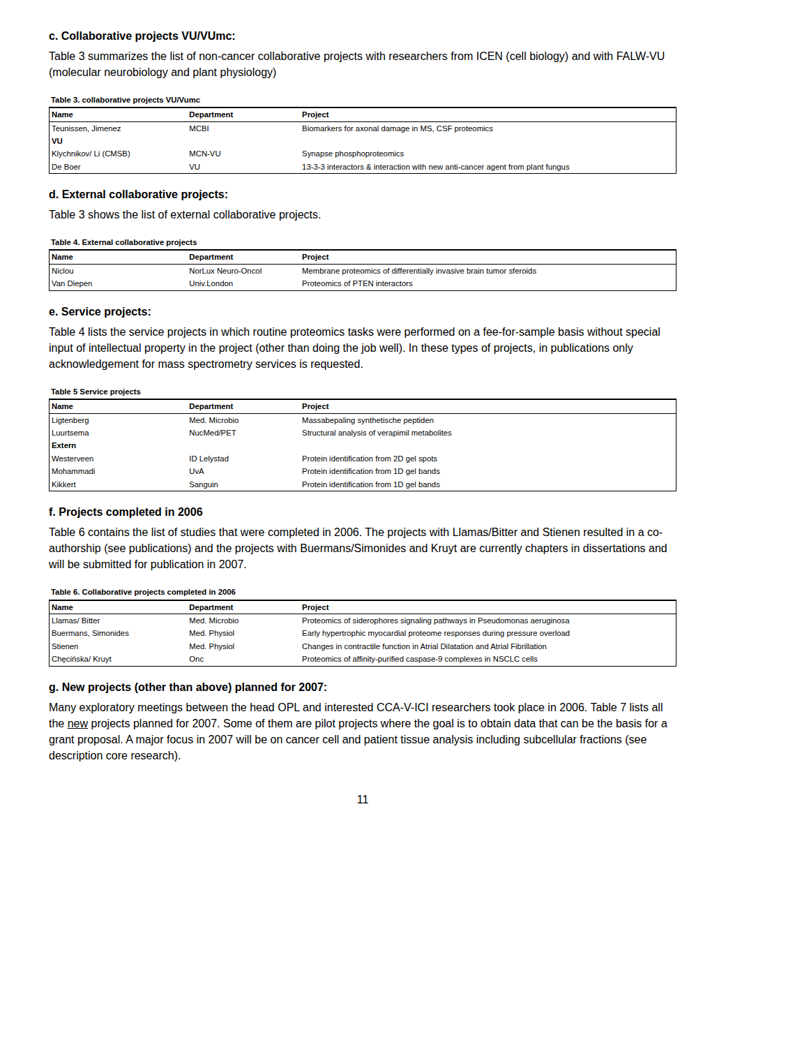c. Collaborative projects VU/VUmc:
Table 3 summarizes the list of non-cancer collaborative projects with researchers from ICEN (cell biology) and with FALW-VU (molecular neurobiology and plant physiology)
Table 3. collaborative projects VU/Vumc
| Name | Department | Project |
| --- | --- | --- |
| Teunissen, Jimenez | MCBI | Biomarkers for axonal damage in MS, CSF proteomics |
| VU | | |
| Klychnikov/ Li (CMSB) | MCN-VU | Synapse phosphoproteomics |
| De Boer | VU | 13-3-3 interactors & interaction with new anti-cancer agent from plant fungus |
d. External collaborative projects:
Table 3 shows the list of external collaborative projects.
Table 4. External collaborative projects
| Name | Department | Project |
| --- | --- | --- |
| Niclou | NorLux Neuro-Oncol | Membrane proteomics of differentially invasive brain tumor sferoids |
| Van Diepen | Univ.London | Proteomics of PTEN interactors |
e. Service projects:
Table 4 lists the service projects in which routine proteomics tasks were performed on a fee-for-sample basis without special input of intellectual property in the project (other than doing the job well). In these types of projects, in publications only acknowledgement for mass spectrometry services is requested.
Table 5 Service projects
| Name | Department | Project |
| --- | --- | --- |
| Ligtenberg | Med. Microbio | Massabepaling synthetische peptiden |
| Luurtsema | NucMed/PET | Structural analysis of verapimil metabolites |
| Extern | | |
| Westerveen | ID Lelystad | Protein identification from 2D gel spots |
| Mohammadi | UvA | Protein identification from 1D gel bands |
| Kikkert | Sanguin | Protein identification from 1D gel bands |
f. Projects completed in 2006
Table 6 contains the list of studies that were completed in 2006. The projects with Llamas/Bitter and Stienen resulted in a co-authorship (see publications) and the projects with Buermans/Simonides and Kruyt are currently chapters in dissertations and will be submitted for publication in 2007.
Table 6. Collaborative projects completed in 2006
| Name | Department | Project |
| --- | --- | --- |
| Llamas/ Bitter | Med. Microbio | Proteomics of siderophores signaling pathways in Pseudomonas aeruginosa |
| Buermans, Simonides | Med. Physiol | Early hypertrophic myocardial proteome responses during pressure overload |
| Stienen | Med. Physiol | Changes in contractile function in Atrial Dilatation and Atrial Fibrillation |
| Chęcińska/ Kruyt | Onc | Proteomics of affinity-purified caspase-9 complexes in NSCLC cells |
g. New projects (other than above) planned for 2007:
Many exploratory meetings between the head OPL and interested CCA-V-ICI researchers took place in 2006. Table 7 lists all the new projects planned for 2007. Some of them are pilot projects where the goal is to obtain data that can be the basis for a grant proposal. A major focus in 2007 will be on cancer cell and patient tissue analysis including subcellular fractions (see description core research).
11